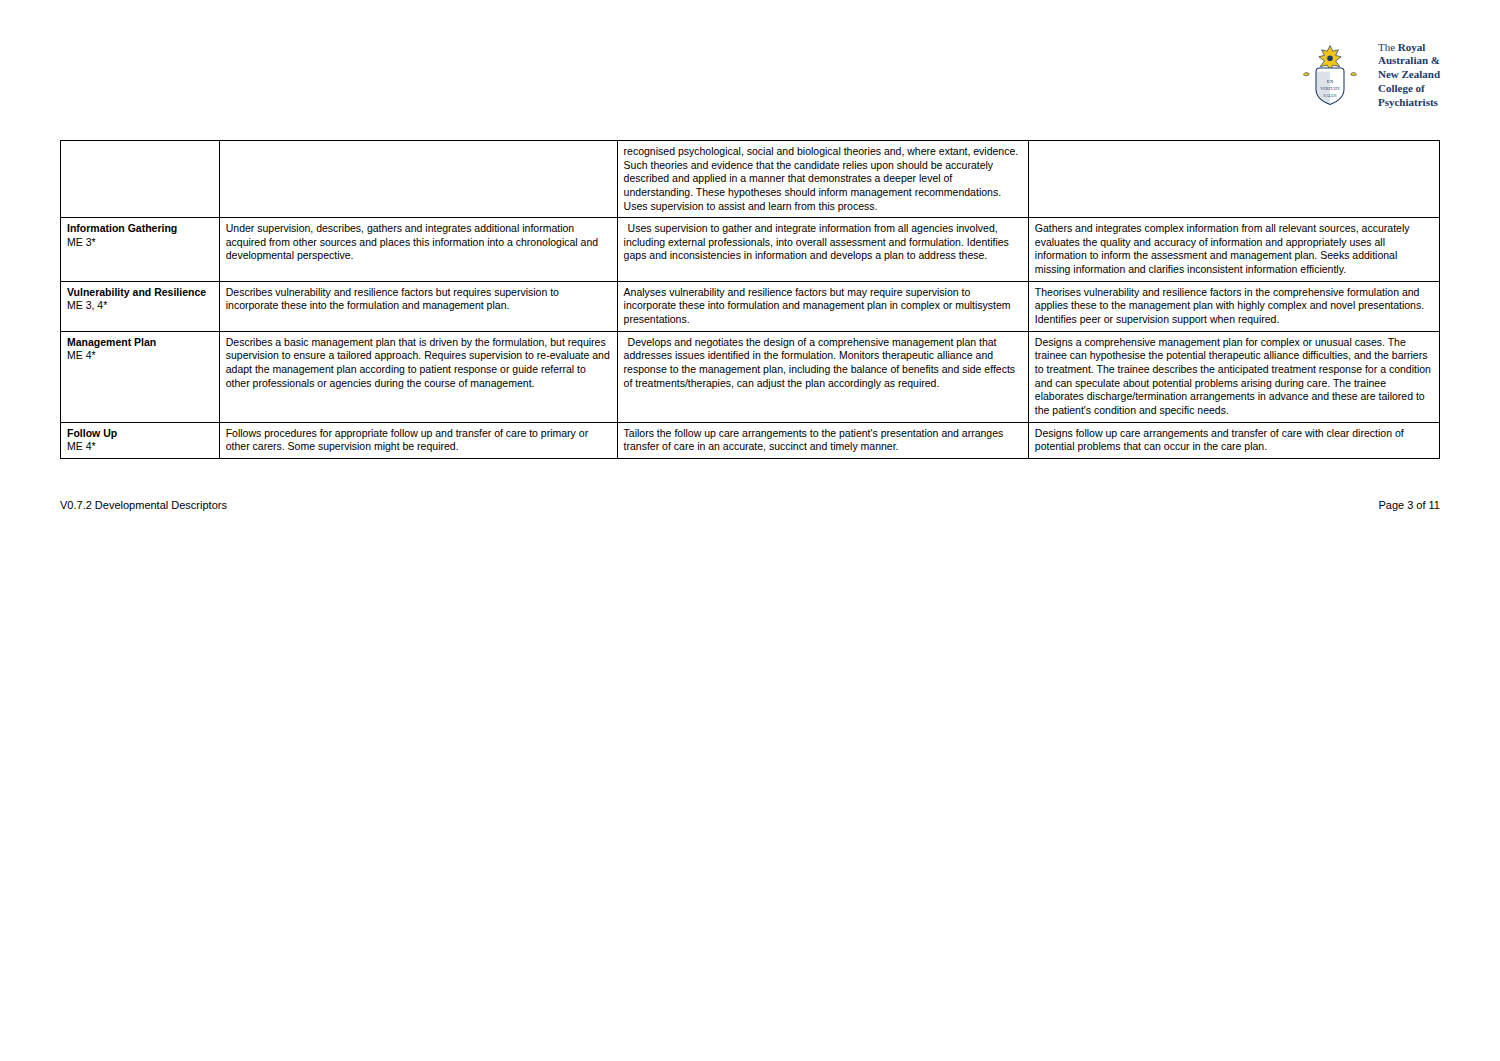EX VERITATE SALUS
The Royal
Australian &
New Zealand
College of
Psychiatrists
| | | recognised psychological, social and biological theories and, where extant, evidence. Such theories and evidence that the candidate relies upon should be accurately described and applied in a manner that demonstrates a deeper level of understanding. These hypotheses should inform management recommendations. Uses supervision to assist and learn from this process. | |
| Information Gathering ME 3* | Under supervision, describes, gathers and integrates additional information acquired from other sources and places this information into a chronological and developmental perspective. | Uses supervision to gather and integrate information from all agencies involved, including external professionals, into overall assessment and formulation. Identifies gaps and inconsistencies in information and develops a plan to address these. | Gathers and integrates complex information from all relevant sources, accurately evaluates the quality and accuracy of information and appropriately uses all information to inform the assessment and management plan. Seeks additional missing information and clarifies inconsistent information efficiently. |
| Vulnerability and Resilience ME 3, 4* | Describes vulnerability and resilience factors but requires supervision to incorporate these into the formulation and management plan. | Analyses vulnerability and resilience factors but may require supervision to incorporate these into formulation and management plan in complex or multisystem presentations. | Theorises vulnerability and resilience factors in the comprehensive formulation and applies these to the management plan with highly complex and novel presentations. Identifies peer or supervision support when required. |
| Management Plan ME 4* | Describes a basic management plan that is driven by the formulation, but requires supervision to ensure a tailored approach. Requires supervision to re-evaluate and adapt the management plan according to patient response or guide referral to other professionals or agencies during the course of management. | Develops and negotiates the design of a comprehensive management plan that addresses issues identified in the formulation. Monitors therapeutic alliance and response to the management plan, including the balance of benefits and side effects of treatments/therapies, can adjust the plan accordingly as required. | Designs a comprehensive management plan for complex or unusual cases. The trainee can hypothesise the potential therapeutic alliance difficulties, and the barriers to treatment. The trainee describes the anticipated treatment response for a condition and can speculate about potential problems arising during care. The trainee elaborates discharge/termination arrangements in advance and these are tailored to the patient's condition and specific needs. |
| Follow Up ME 4* | Follows procedures for appropriate follow up and transfer of care to primary or other carers. Some supervision might be required. | Tailors the follow up care arrangements to the patient's presentation and arranges transfer of care in an accurate, succinct and timely manner. | Designs follow up care arrangements and transfer of care with clear direction of potential problems that can occur in the care plan. |
V0.7.2 Developmental Descriptors Page 3 of 11